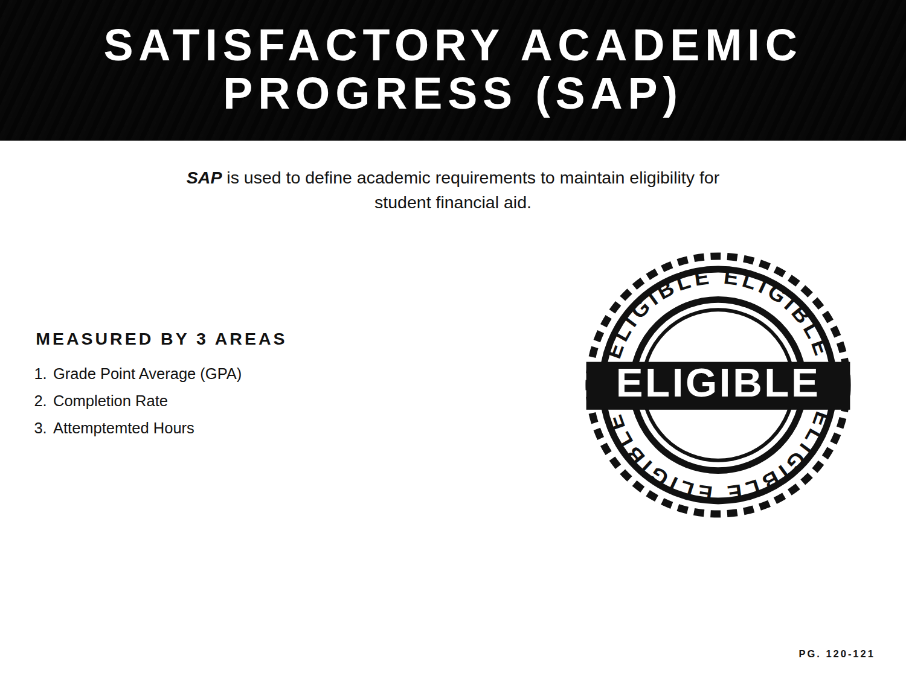Satisfactory Academic Progress (SAP)
SAP is used to define academic requirements to maintain eligibility for student financial aid.
Measured by 3 Areas
Grade Point Average (GPA)
Completion Rate
Attemptemted Hours
ELIGIBLE ELIGIBLE ELIGIBLE ELIGIBLE ELIGIBLE
Pg. 120-121